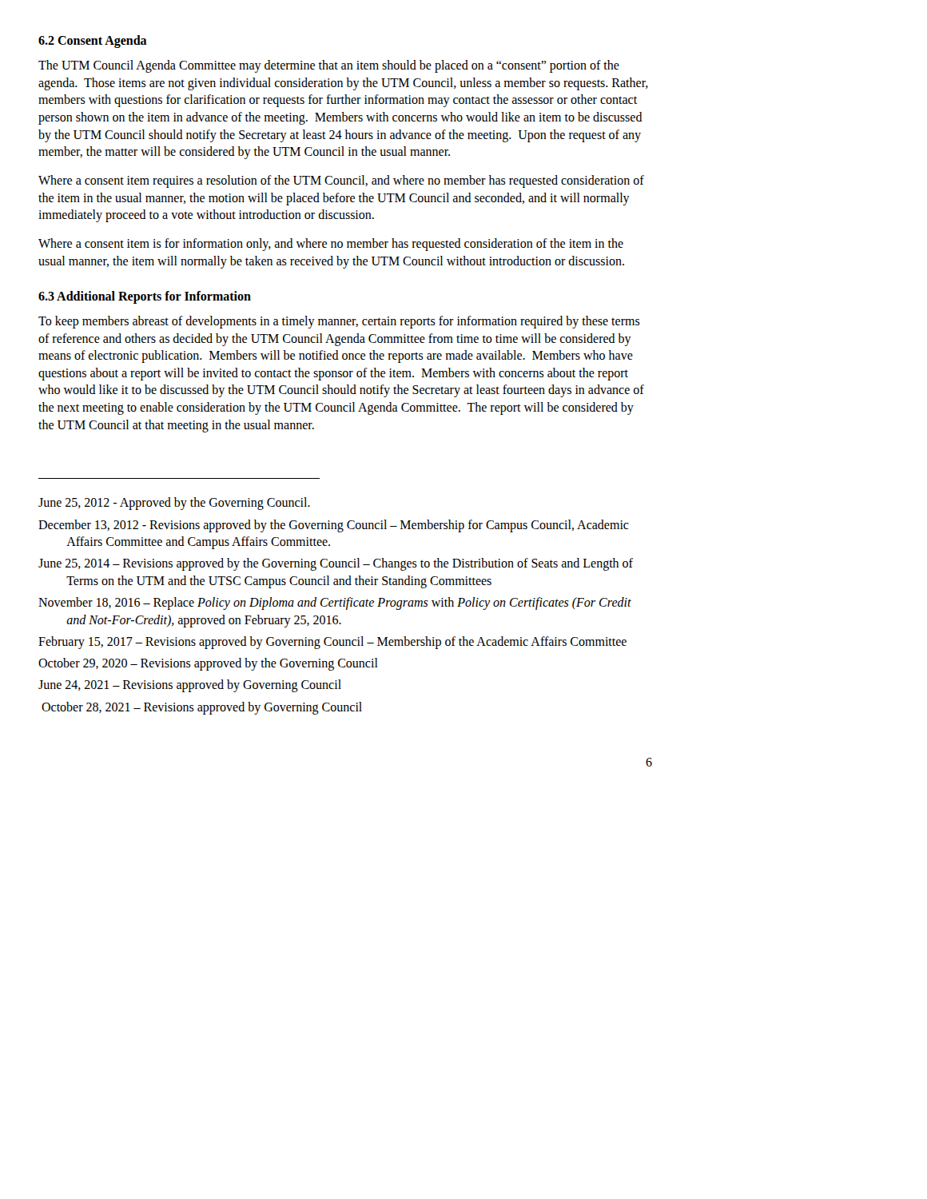6.2 Consent Agenda
The UTM Council Agenda Committee may determine that an item should be placed on a “consent” portion of the agenda. Those items are not given individual consideration by the UTM Council, unless a member so requests. Rather, members with questions for clarification or requests for further information may contact the assessor or other contact person shown on the item in advance of the meeting. Members with concerns who would like an item to be discussed by the UTM Council should notify the Secretary at least 24 hours in advance of the meeting. Upon the request of any member, the matter will be considered by the UTM Council in the usual manner.
Where a consent item requires a resolution of the UTM Council, and where no member has requested consideration of the item in the usual manner, the motion will be placed before the UTM Council and seconded, and it will normally immediately proceed to a vote without introduction or discussion.
Where a consent item is for information only, and where no member has requested consideration of the item in the usual manner, the item will normally be taken as received by the UTM Council without introduction or discussion.
6.3 Additional Reports for Information
To keep members abreast of developments in a timely manner, certain reports for information required by these terms of reference and others as decided by the UTM Council Agenda Committee from time to time will be considered by means of electronic publication. Members will be notified once the reports are made available. Members who have questions about a report will be invited to contact the sponsor of the item. Members with concerns about the report who would like it to be discussed by the UTM Council should notify the Secretary at least fourteen days in advance of the next meeting to enable consideration by the UTM Council Agenda Committee. The report will be considered by the UTM Council at that meeting in the usual manner.
June 25, 2012 - Approved by the Governing Council.
December 13, 2012 - Revisions approved by the Governing Council – Membership for Campus Council, Academic Affairs Committee and Campus Affairs Committee.
June 25, 2014 – Revisions approved by the Governing Council – Changes to the Distribution of Seats and Length of Terms on the UTM and the UTSC Campus Council and their Standing Committees
November 18, 2016 – Replace Policy on Diploma and Certificate Programs with Policy on Certificates (For Credit and Not-For-Credit), approved on February 25, 2016.
February 15, 2017 – Revisions approved by Governing Council – Membership of the Academic Affairs Committee
October 29, 2020 – Revisions approved by the Governing Council
June 24, 2021 – Revisions approved by Governing Council
October 28, 2021 – Revisions approved by Governing Council
6